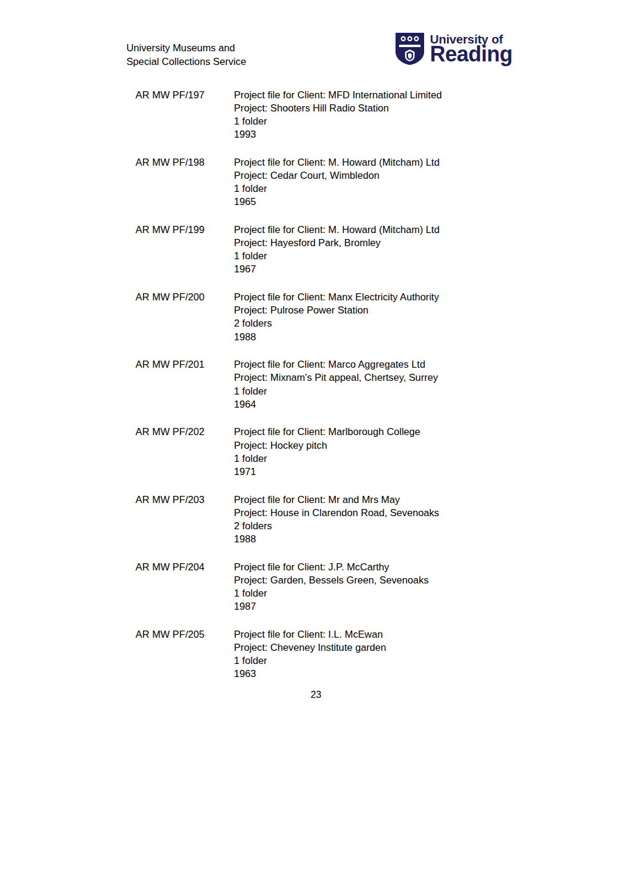University Museums and
Special Collections Service
University of
Reading
| AR MW PF/197 | Project file for Client: MFD International Limited Project: Shooters Hill Radio Station 1 folder 1993 |
| AR MW PF/198 | Project file for Client: M. Howard (Mitcham) Ltd Project: Cedar Court, Wimbledon 1 folder 1965 |
| AR MW PF/199 | Project file for Client: M. Howard (Mitcham) Ltd Project: Hayesford Park, Bromley 1 folder 1967 |
| AR MW PF/200 | Project file for Client: Manx Electricity Authority Project: Pulrose Power Station 2 folders 1988 |
| AR MW PF/201 | Project file for Client: Marco Aggregates Ltd Project: Mixnam's Pit appeal, Chertsey, Surrey 1 folder 1964 |
| AR MW PF/202 | Project file for Client: Marlborough College Project: Hockey pitch 1 folder 1971 |
| AR MW PF/203 | Project file for Client: Mr and Mrs May Project: House in Clarendon Road, Sevenoaks 2 folders 1988 |
| AR MW PF/204 | Project file for Client: J.P. McCarthy Project: Garden, Bessels Green, Sevenoaks 1 folder 1987 |
| AR MW PF/205 | Project file for Client: I.L. McEwan Project: Cheveney Institute garden 1 folder 1963 |
23